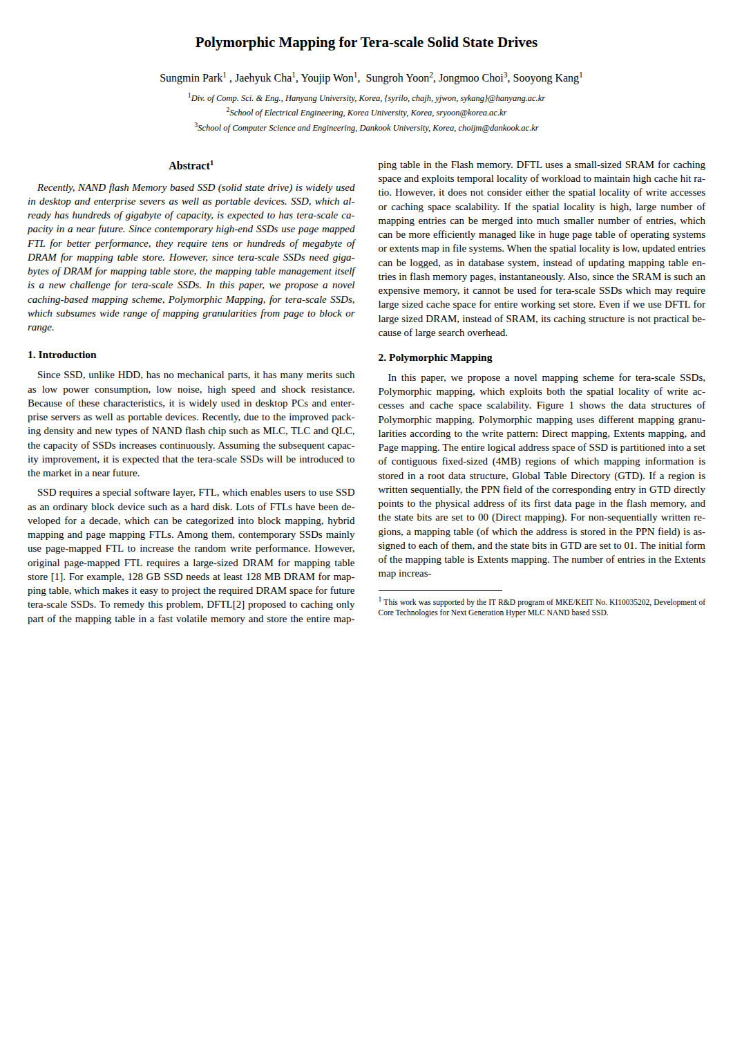Polymorphic Mapping for Tera-scale Solid State Drives
Sungmin Park1 , Jaehyuk Cha1, Youjip Won1, Sungroh Yoon2, Jongmoo Choi3, Sooyong Kang1
1Div. of Comp. Sci. & Eng., Hanyang University, Korea, {syrilo, chajh, yjwon, sykang}@hanyang.ac.kr
2School of Electrical Engineering, Korea University, Korea, sryoon@korea.ac.kr
3School of Computer Science and Engineering, Dankook University, Korea, choijm@dankook.ac.kr
Abstract1
Recently, NAND flash Memory based SSD (solid state drive) is widely used in desktop and enterprise severs as well as portable devices. SSD, which already has hundreds of gigabyte of capacity, is expected to has tera-scale capacity in a near future. Since contemporary high-end SSDs use page mapped FTL for better performance, they require tens or hundreds of megabyte of DRAM for mapping table store. However, since tera-scale SSDs need gigabytes of DRAM for mapping table store, the mapping table management itself is a new challenge for tera-scale SSDs. In this paper, we propose a novel caching-based mapping scheme, Polymorphic Mapping, for tera-scale SSDs, which subsumes wide range of mapping granularities from page to block or range.
1. Introduction
Since SSD, unlike HDD, has no mechanical parts, it has many merits such as low power consumption, low noise, high speed and shock resistance. Because of these characteristics, it is widely used in desktop PCs and enterprise servers as well as portable devices. Recently, due to the improved packing density and new types of NAND flash chip such as MLC, TLC and QLC, the capacity of SSDs increases continuously. Assuming the subsequent capacity improvement, it is expected that the tera-scale SSDs will be introduced to the market in a near future.
SSD requires a special software layer, FTL, which enables users to use SSD as an ordinary block device such as a hard disk. Lots of FTLs have been developed for a decade, which can be categorized into block mapping, hybrid mapping and page mapping FTLs. Among them, contemporary SSDs mainly use page-mapped FTL to increase the random write performance. However, original page-mapped FTL requires a large-sized DRAM for mapping table store [1]. For example, 128 GB SSD needs at least 128 MB DRAM for mapping table, which makes it easy to project the required DRAM space for future tera-scale SSDs. To remedy this problem, DFTL[2] proposed to caching only part of the mapping table in a fast volatile memory and store the entire mapping table in the Flash memory. DFTL uses a small-sized SRAM for caching space and exploits temporal locality of workload to maintain high cache hit ratio. However, it does not consider either the spatial locality of write accesses or caching space scalability. If the spatial locality is high, large number of mapping entries can be merged into much smaller number of entries, which can be more efficiently managed like in huge page table of operating systems or extents map in file systems. When the spatial locality is low, updated entries can be logged, as in database system, instead of updating mapping table entries in flash memory pages, instantaneously. Also, since the SRAM is such an expensive memory, it cannot be used for tera-scale SSDs which may require large sized cache space for entire working set store. Even if we use DFTL for large sized DRAM, instead of SRAM, its caching structure is not practical because of large search overhead.
2. Polymorphic Mapping
In this paper, we propose a novel mapping scheme for tera-scale SSDs, Polymorphic mapping, which exploits both the spatial locality of write accesses and cache space scalability. Figure 1 shows the data structures of Polymorphic mapping. Polymorphic mapping uses different mapping granularities according to the write pattern: Direct mapping, Extents mapping, and Page mapping. The entire logical address space of SSD is partitioned into a set of contiguous fixed-sized (4MB) regions of which mapping information is stored in a root data structure, Global Table Directory (GTD). If a region is written sequentially, the PPN field of the corresponding entry in GTD directly points to the physical address of its first data page in the flash memory, and the state bits are set to 00 (Direct mapping). For non-sequentially written regions, a mapping table (of which the address is stored in the PPN field) is assigned to each of them, and the state bits in GTD are set to 01. The initial form of the mapping table is Extents mapping. The number of entries in the Extents map increas-
1 This work was supported by the IT R&D program of MKE/KEIT No. KI10035202, Development of Core Technologies for Next Generation Hyper MLC NAND based SSD.